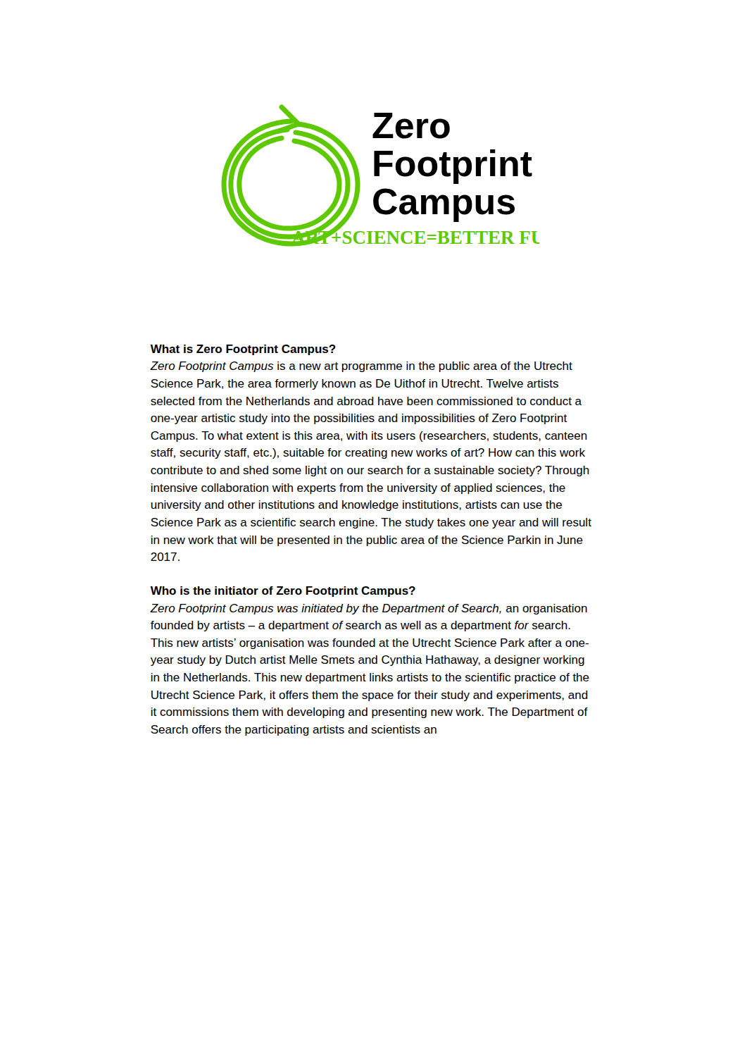Zero Footprint Campus ART+SCIENCE=BETTER FUTURE
What is Zero Footprint Campus?
Zero Footprint Campus is a new art programme in the public area of the Utrecht Science Park, the area formerly known as De Uithof in Utrecht. Twelve artists selected from the Netherlands and abroad have been commissioned to conduct a one-year artistic study into the possibilities and impossibilities of Zero Footprint Campus. To what extent is this area, with its users (researchers, students, canteen staff, security staff, etc.), suitable for creating new works of art? How can this work contribute to and shed some light on our search for a sustainable society? Through intensive collaboration with experts from the university of applied sciences, the university and other institutions and knowledge institutions, artists can use the Science Park as a scientific search engine. The study takes one year and will result in new work that will be presented in the public area of the Science Parkin in June 2017.
Who is the initiator of Zero Footprint Campus?
Zero Footprint Campus was initiated by the Department of Search, an organisation founded by artists – a department of search as well as a department for search. This new artists’ organisation was founded at the Utrecht Science Park after a one-year study by Dutch artist Melle Smets and Cynthia Hathaway, a designer working in the Netherlands. This new department links artists to the scientific practice of the Utrecht Science Park, it offers them the space for their study and experiments, and it commissions them with developing and presenting new work. The Department of Search offers the participating artists and scientists an